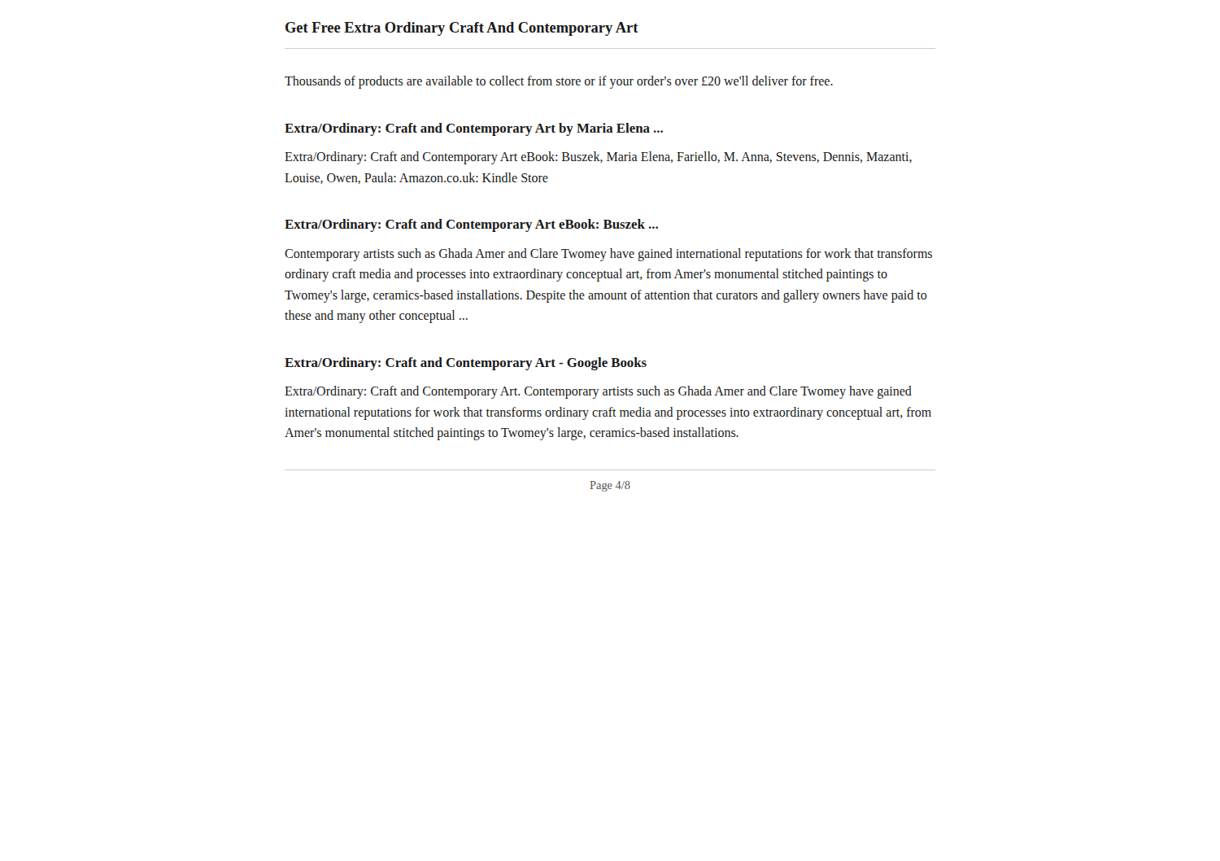Get Free Extra Ordinary Craft And Contemporary Art
Thousands of products are available to collect from store or if your order's over £20 we'll deliver for free.
Extra/Ordinary: Craft and Contemporary Art by Maria Elena ...
Extra/Ordinary: Craft and Contemporary Art eBook: Buszek, Maria Elena, Fariello, M. Anna, Stevens, Dennis, Mazanti, Louise, Owen, Paula: Amazon.co.uk: Kindle Store
Extra/Ordinary: Craft and Contemporary Art eBook: Buszek ...
Contemporary artists such as Ghada Amer and Clare Twomey have gained international reputations for work that transforms ordinary craft media and processes into extraordinary conceptual art, from Amer's monumental stitched paintings to Twomey's large, ceramics-based installations. Despite the amount of attention that curators and gallery owners have paid to these and many other conceptual ...
Extra/Ordinary: Craft and Contemporary Art - Google Books
Extra/Ordinary: Craft and Contemporary Art. Contemporary artists such as Ghada Amer and Clare Twomey have gained international reputations for work that transforms ordinary craft media and processes into extraordinary conceptual art, from Amer's monumental stitched paintings to Twomey's large, ceramics-based installations.
Page 4/8